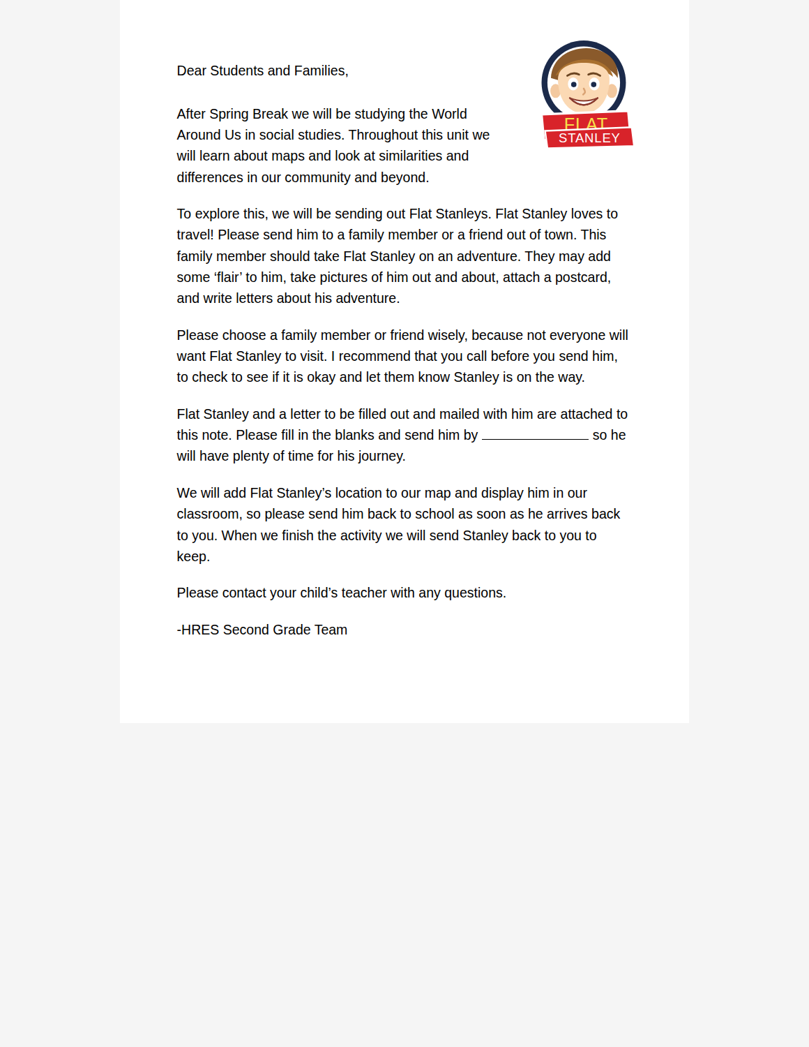FLAT STANLEY
Dear Students and Families,
After Spring Break we will be studying the World Around Us in social studies. Throughout this unit we will learn about maps and look at similarities and differences in our community and beyond.
To explore this, we will be sending out Flat Stanleys. Flat Stanley loves to travel! Please send him to a family member or a friend out of town. This family member should take Flat Stanley on an adventure. They may add some ‘flair’ to him, take pictures of him out and about, attach a postcard, and write letters about his adventure.
Please choose a family member or friend wisely, because not everyone will want Flat Stanley to visit. I recommend that you call before you send him, to check to see if it is okay and let them know Stanley is on the way.
Flat Stanley and a letter to be filled out and mailed with him are attached to this note. Please fill in the blanks and send him by so he will have plenty of time for his journey.
We will add Flat Stanley’s location to our map and display him in our classroom, so please send him back to school as soon as he arrives back to you. When we finish the activity we will send Stanley back to you to keep.
Please contact your child’s teacher with any questions.
-HRES Second Grade Team